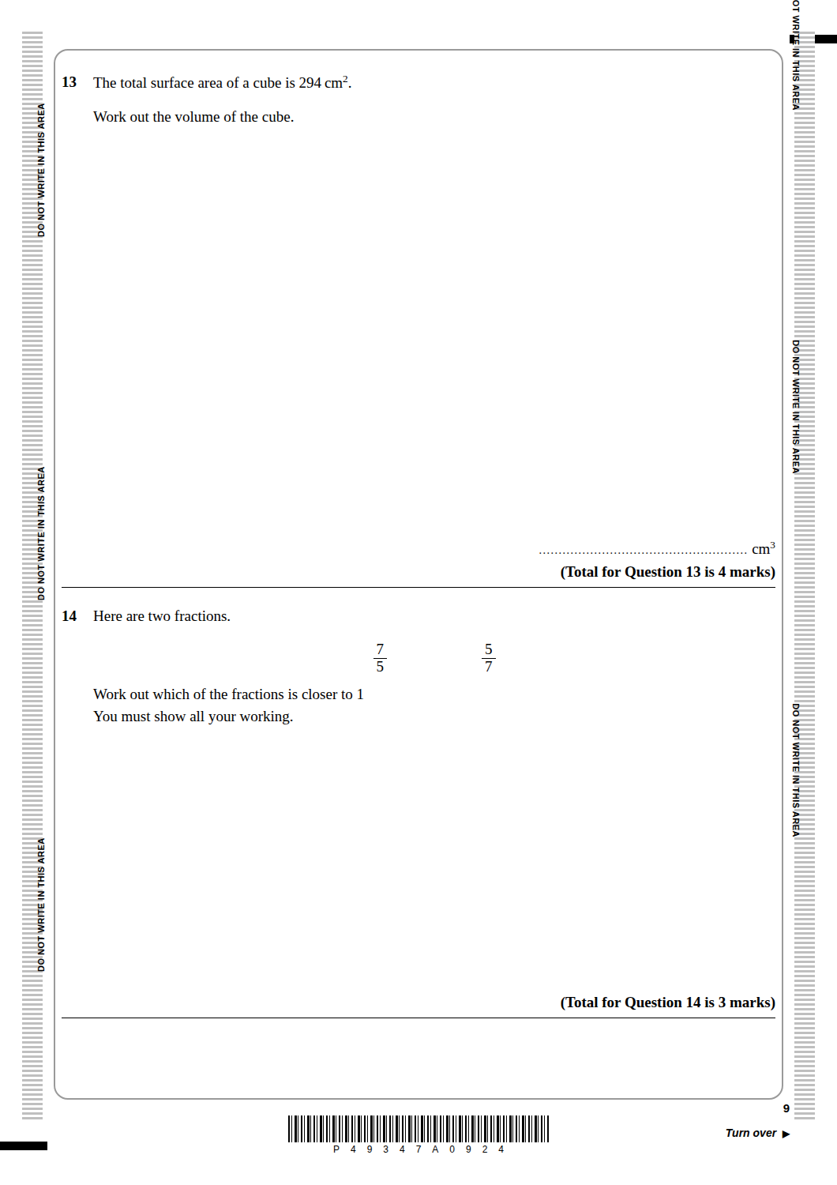DO NOT WRITE IN THIS AREA
DO NOT WRITE IN THIS AREA
DO NOT WRITE IN THIS AREA
DO NOT WRITE IN THIS AREA
DO NOT WRITE IN THIS AREA
DO NOT WRITE IN THIS AREA
13
The total surface area of a cube is 294 cm2.
Work out the volume of the cube.
..................................................... cm3
(Total for Question 13 is 4 marks)
14
Here are two fractions.
7 5 5 7
Work out which of the fractions is closer to 1
You must show all your working.
(Total for Question 14 is 3 marks)
9
Turn over ▶
P49347A0924